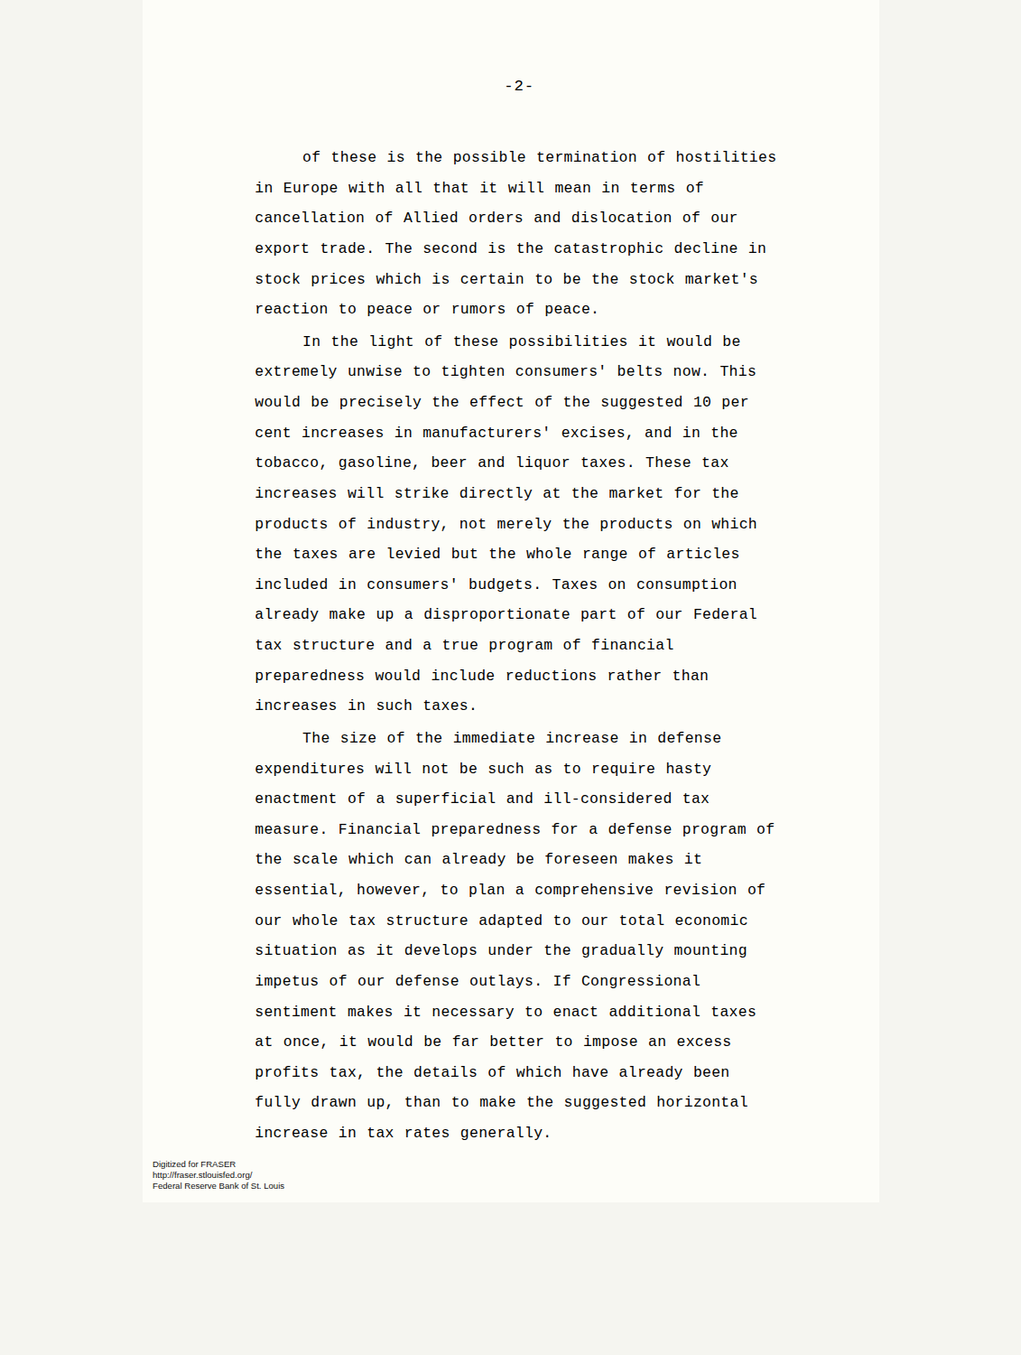-2-
of these is the possible termination of hostilities in Europe with all that it will mean in terms of cancellation of Allied orders and dislocation of our export trade. The second is the catastrophic decline in stock prices which is certain to be the stock market's reaction to peace or rumors of peace.
In the light of these possibilities it would be extremely unwise to tighten consumers' belts now. This would be precisely the effect of the suggested 10 per cent increases in manufacturers' excises, and in the tobacco, gasoline, beer and liquor taxes. These tax increases will strike directly at the market for the products of industry, not merely the products on which the taxes are levied but the whole range of articles included in consumers' budgets. Taxes on consumption already make up a disproportionate part of our Federal tax structure and a true program of financial preparedness would include reductions rather than increases in such taxes.
The size of the immediate increase in defense expenditures will not be such as to require hasty enactment of a superficial and ill-considered tax measure. Financial preparedness for a defense program of the scale which can already be foreseen makes it essential, however, to plan a comprehensive revision of our whole tax structure adapted to our total economic situation as it develops under the gradually mounting impetus of our defense outlays. If Congressional sentiment makes it necessary to enact additional taxes at once, it would be far better to impose an excess profits tax, the details of which have already been fully drawn up, than to make the suggested horizontal increase in tax rates generally.
Digitized for FRASER
http://fraser.stlouisfed.org/
Federal Reserve Bank of St. Louis